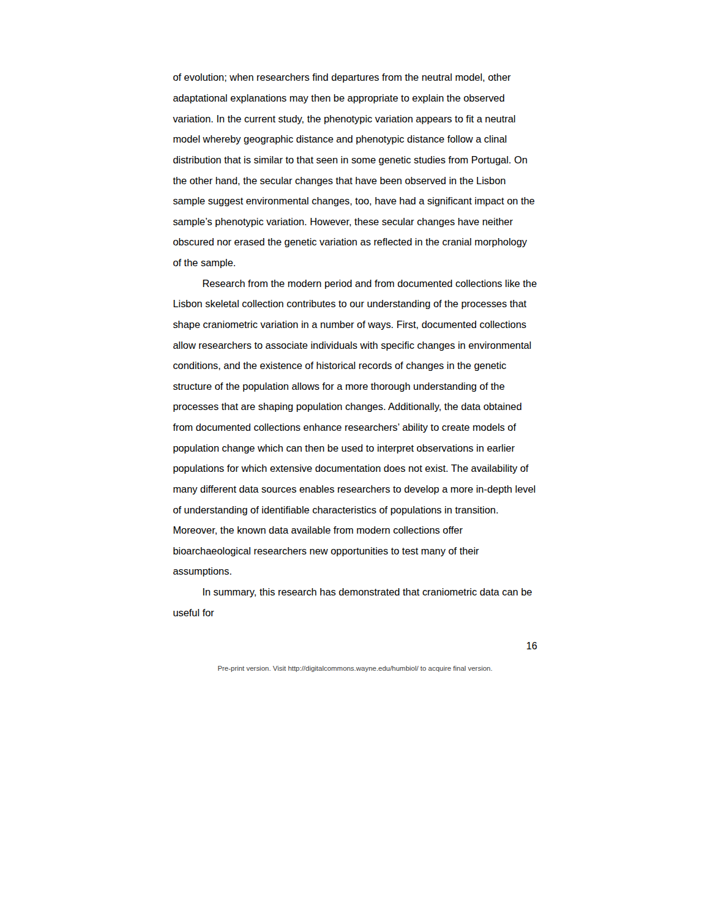of evolution; when researchers find departures from the neutral model, other adaptational explanations may then be appropriate to explain the observed variation. In the current study, the phenotypic variation appears to fit a neutral model whereby geographic distance and phenotypic distance follow a clinal distribution that is similar to that seen in some genetic studies from Portugal. On the other hand, the secular changes that have been observed in the Lisbon sample suggest environmental changes, too, have had a significant impact on the sample’s phenotypic variation. However, these secular changes have neither obscured nor erased the genetic variation as reflected in the cranial morphology of the sample.
Research from the modern period and from documented collections like the Lisbon skeletal collection contributes to our understanding of the processes that shape craniometric variation in a number of ways. First, documented collections allow researchers to associate individuals with specific changes in environmental conditions, and the existence of historical records of changes in the genetic structure of the population allows for a more thorough understanding of the processes that are shaping population changes. Additionally, the data obtained from documented collections enhance researchers’ ability to create models of population change which can then be used to interpret observations in earlier populations for which extensive documentation does not exist. The availability of many different data sources enables researchers to develop a more in-depth level of understanding of identifiable characteristics of populations in transition. Moreover, the known data available from modern collections offer bioarchaeological researchers new opportunities to test many of their assumptions.
In summary, this research has demonstrated that craniometric data can be useful for
16
Pre-print version. Visit http://digitalcommons.wayne.edu/humbiol/ to acquire final version.